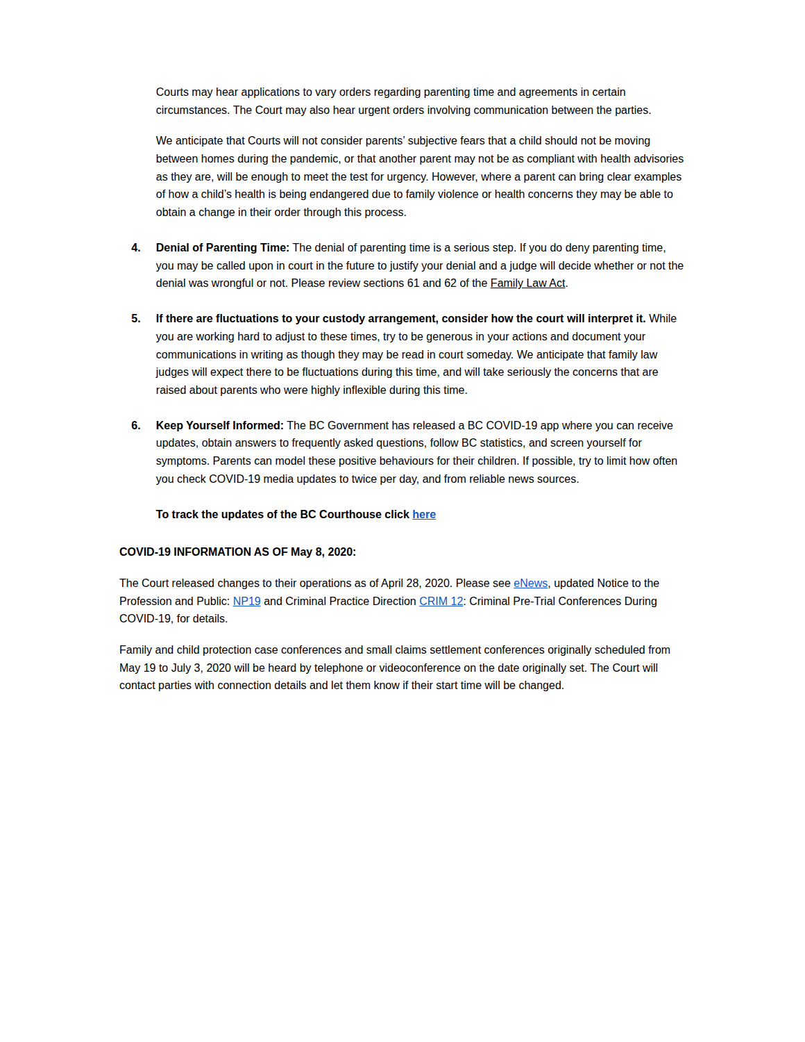Courts may hear applications to vary orders regarding parenting time and agreements in certain circumstances. The Court may also hear urgent orders involving communication between the parties.
We anticipate that Courts will not consider parents’ subjective fears that a child should not be moving between homes during the pandemic, or that another parent may not be as compliant with health advisories as they are, will be enough to meet the test for urgency. However, where a parent can bring clear examples of how a child’s health is being endangered due to family violence or health concerns they may be able to obtain a change in their order through this process.
Denial of Parenting Time: The denial of parenting time is a serious step. If you do deny parenting time, you may be called upon in court in the future to justify your denial and a judge will decide whether or not the denial was wrongful or not. Please review sections 61 and 62 of the Family Law Act.
If there are fluctuations to your custody arrangement, consider how the court will interpret it. While you are working hard to adjust to these times, try to be generous in your actions and document your communications in writing as though they may be read in court someday. We anticipate that family law judges will expect there to be fluctuations during this time, and will take seriously the concerns that are raised about parents who were highly inflexible during this time.
Keep Yourself Informed: The BC Government has released a BC COVID-19 app where you can receive updates, obtain answers to frequently asked questions, follow BC statistics, and screen yourself for symptoms. Parents can model these positive behaviours for their children. If possible, try to limit how often you check COVID-19 media updates to twice per day, and from reliable news sources.
To track the updates of the BC Courthouse click here
COVID-19 INFORMATION AS OF May 8, 2020:
The Court released changes to their operations as of April 28, 2020. Please see eNews, updated Notice to the Profession and Public: NP19 and Criminal Practice Direction CRIM 12: Criminal Pre-Trial Conferences During COVID-19, for details.
Family and child protection case conferences and small claims settlement conferences originally scheduled from May 19 to July 3, 2020 will be heard by telephone or videoconference on the date originally set. The Court will contact parties with connection details and let them know if their start time will be changed.